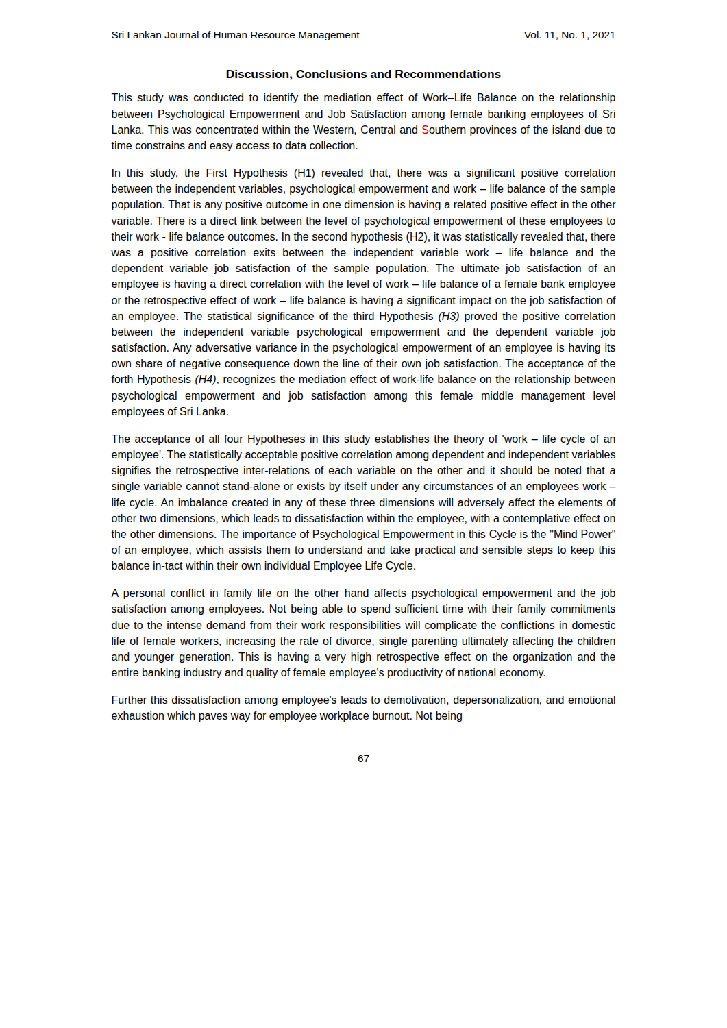Sri Lankan Journal of Human Resource Management Vol. 11, No. 1, 2021
Discussion, Conclusions and Recommendations
This study was conducted to identify the mediation effect of Work–Life Balance on the relationship between Psychological Empowerment and Job Satisfaction among female banking employees of Sri Lanka. This was concentrated within the Western, Central and Southern provinces of the island due to time constrains and easy access to data collection.
In this study, the First Hypothesis (H1) revealed that, there was a significant positive correlation between the independent variables, psychological empowerment and work – life balance of the sample population. That is any positive outcome in one dimension is having a related positive effect in the other variable. There is a direct link between the level of psychological empowerment of these employees to their work - life balance outcomes. In the second hypothesis (H2), it was statistically revealed that, there was a positive correlation exits between the independent variable work – life balance and the dependent variable job satisfaction of the sample population. The ultimate job satisfaction of an employee is having a direct correlation with the level of work – life balance of a female bank employee or the retrospective effect of work – life balance is having a significant impact on the job satisfaction of an employee. The statistical significance of the third Hypothesis (H3) proved the positive correlation between the independent variable psychological empowerment and the dependent variable job satisfaction. Any adversative variance in the psychological empowerment of an employee is having its own share of negative consequence down the line of their own job satisfaction. The acceptance of the forth Hypothesis (H4), recognizes the mediation effect of work-life balance on the relationship between psychological empowerment and job satisfaction among this female middle management level employees of Sri Lanka.
The acceptance of all four Hypotheses in this study establishes the theory of 'work – life cycle of an employee'. The statistically acceptable positive correlation among dependent and independent variables signifies the retrospective inter-relations of each variable on the other and it should be noted that a single variable cannot stand-alone or exists by itself under any circumstances of an employees work – life cycle. An imbalance created in any of these three dimensions will adversely affect the elements of other two dimensions, which leads to dissatisfaction within the employee, with a contemplative effect on the other dimensions. The importance of Psychological Empowerment in this Cycle is the "Mind Power" of an employee, which assists them to understand and take practical and sensible steps to keep this balance in-tact within their own individual Employee Life Cycle.
A personal conflict in family life on the other hand affects psychological empowerment and the job satisfaction among employees. Not being able to spend sufficient time with their family commitments due to the intense demand from their work responsibilities will complicate the conflictions in domestic life of female workers, increasing the rate of divorce, single parenting ultimately affecting the children and younger generation. This is having a very high retrospective effect on the organization and the entire banking industry and quality of female employee's productivity of national economy.
Further this dissatisfaction among employee's leads to demotivation, depersonalization, and emotional exhaustion which paves way for employee workplace burnout. Not being
67